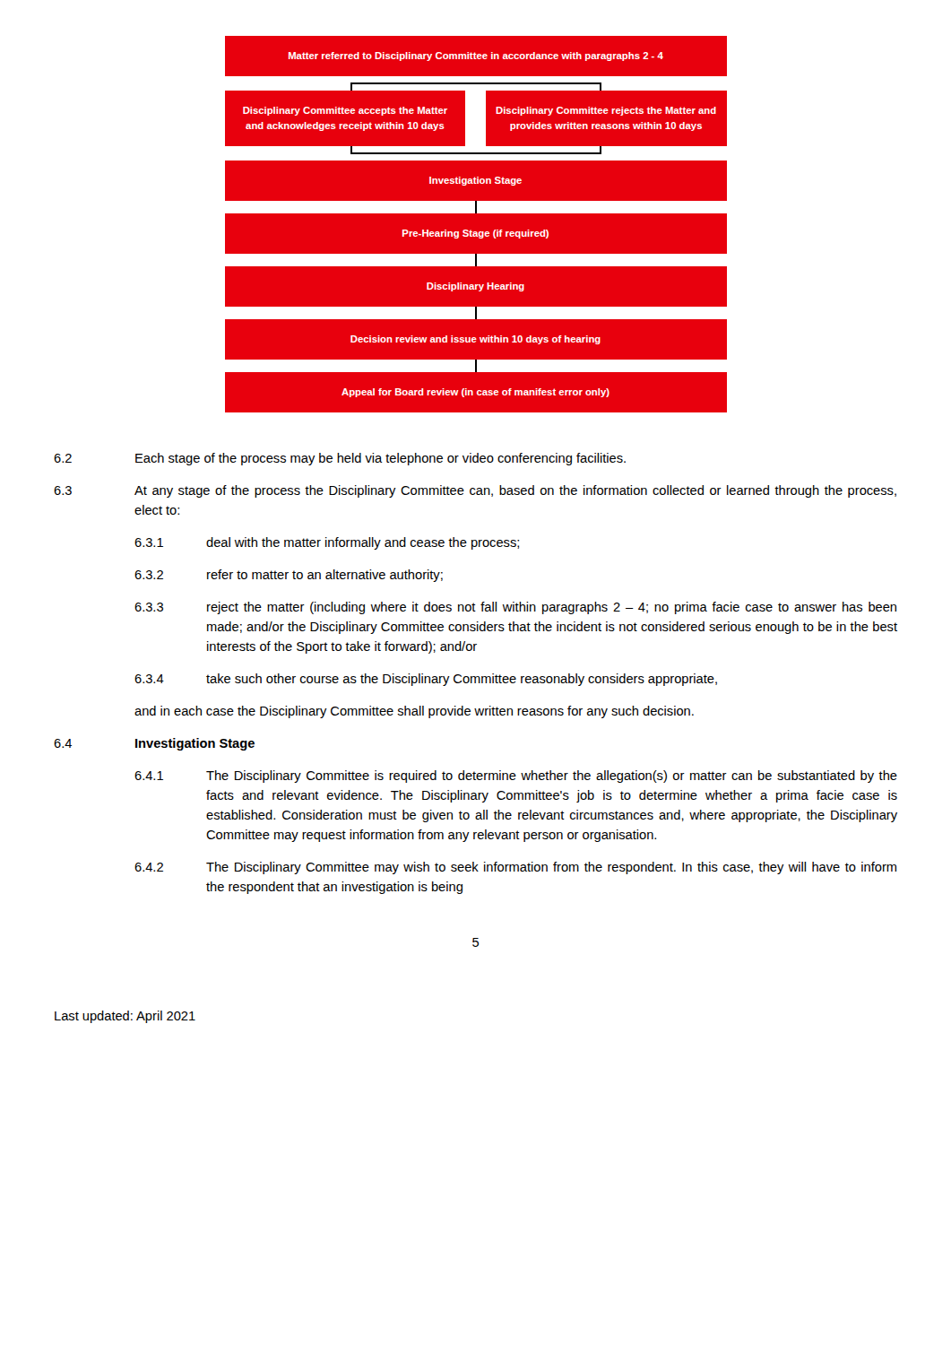Matter referred to Disciplinary Committee in accordance with paragraphs 2 - 4
Disciplinary Committee accepts the Matter and acknowledges receipt within 10 days
Disciplinary Committee rejects the Matter and provides written reasons within 10 days
Investigation Stage
Pre-Hearing Stage (if required)
Disciplinary Hearing
Decision review and issue within 10 days of hearing
Appeal for Board review (in case of manifest error only)
6.2
Each stage of the process may be held via telephone or video conferencing facilities.
6.3
At any stage of the process the Disciplinary Committee can, based on the information collected or learned through the process, elect to:
6.3.1
deal with the matter informally and cease the process;
6.3.2
refer to matter to an alternative authority;
6.3.3
reject the matter (including where it does not fall within paragraphs 2 – 4; no prima facie case to answer has been made; and/or the Disciplinary Committee considers that the incident is not considered serious enough to be in the best interests of the Sport to take it forward); and/or
6.3.4
take such other course as the Disciplinary Committee reasonably considers appropriate,
and in each case the Disciplinary Committee shall provide written reasons for any such decision.
6.4
Investigation Stage
6.4.1
The Disciplinary Committee is required to determine whether the allegation(s) or matter can be substantiated by the facts and relevant evidence. The Disciplinary Committee's job is to determine whether a prima facie case is established. Consideration must be given to all the relevant circumstances and, where appropriate, the Disciplinary Committee may request information from any relevant person or organisation.
6.4.2
The Disciplinary Committee may wish to seek information from the respondent. In this case, they will have to inform the respondent that an investigation is being
5
Last updated: April 2021